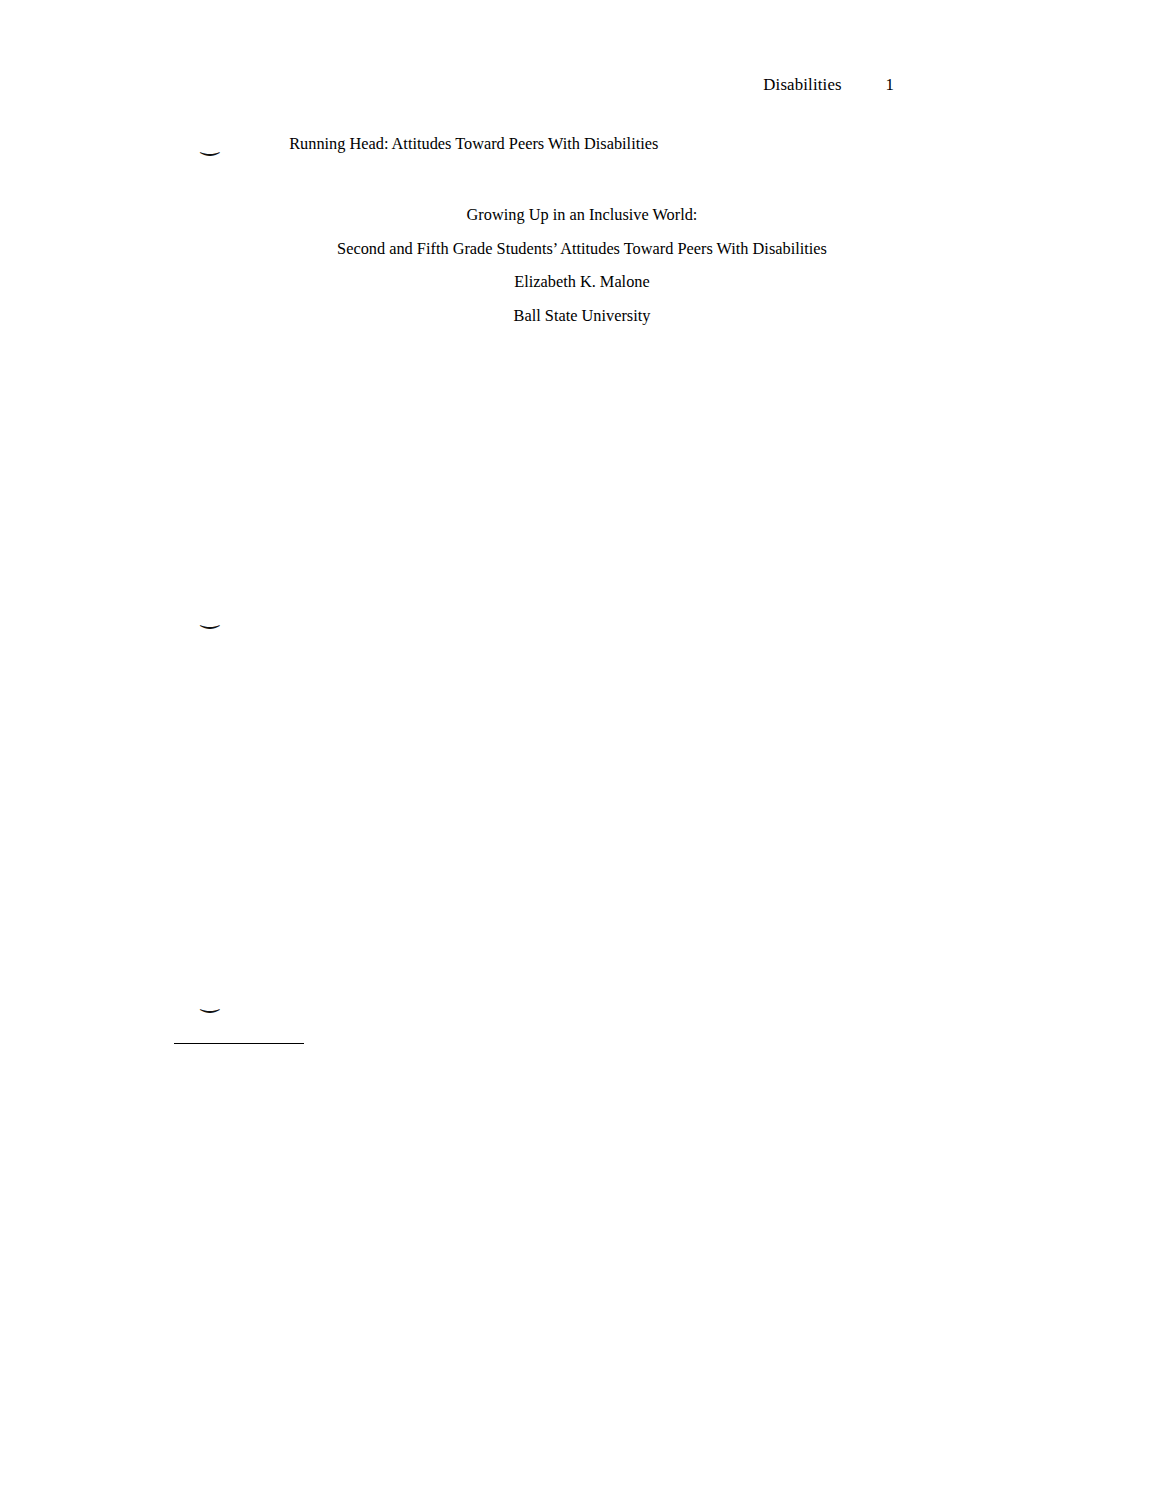‿ ‿ ‿
Disabilities1
Running Head: Attitudes Toward Peers With Disabilities
Growing Up in an Inclusive World:
Second and Fifth Grade Students’ Attitudes Toward Peers With Disabilities
Elizabeth K. Malone
Ball State University